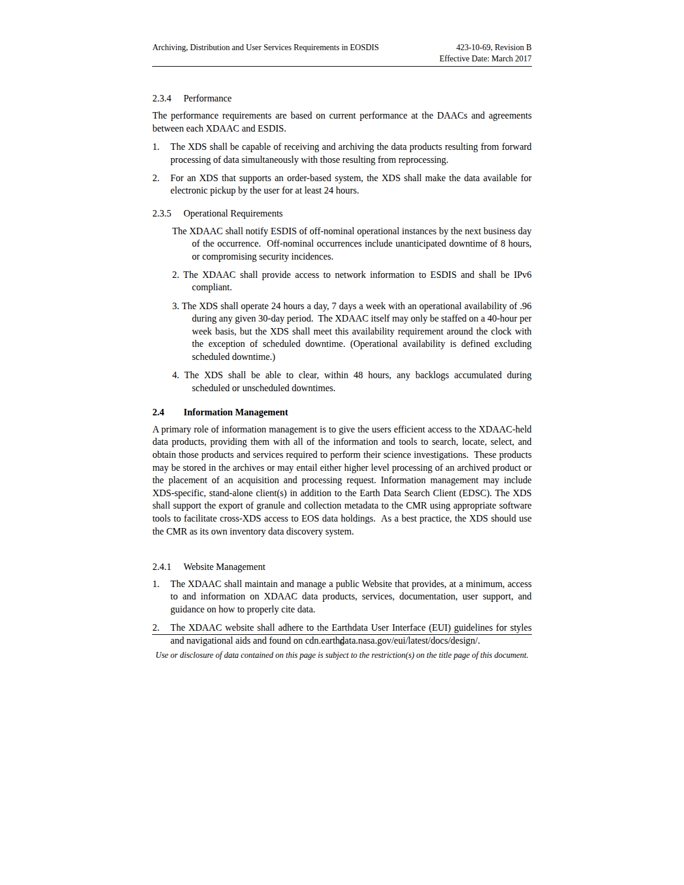Archiving, Distribution and User Services Requirements in EOSDIS
423-10-69, Revision B
Effective Date: March 2017
2.3.4 Performance
The performance requirements are based on current performance at the DAACs and agreements between each XDAAC and ESDIS.
1. The XDS shall be capable of receiving and archiving the data products resulting from forward processing of data simultaneously with those resulting from reprocessing.
2. For an XDS that supports an order-based system, the XDS shall make the data available for electronic pickup by the user for at least 24 hours.
2.3.5 Operational Requirements
The XDAAC shall notify ESDIS of off-nominal operational instances by the next business day of the occurrence. Off-nominal occurrences include unanticipated downtime of 8 hours, or compromising security incidences.
2. The XDAAC shall provide access to network information to ESDIS and shall be IPv6 compliant.
3. The XDS shall operate 24 hours a day, 7 days a week with an operational availability of .96 during any given 30-day period. The XDAAC itself may only be staffed on a 40-hour per week basis, but the XDS shall meet this availability requirement around the clock with the exception of scheduled downtime. (Operational availability is defined excluding scheduled downtime.)
4. The XDS shall be able to clear, within 48 hours, any backlogs accumulated during scheduled or unscheduled downtimes.
2.4 Information Management
A primary role of information management is to give the users efficient access to the XDAAC-held data products, providing them with all of the information and tools to search, locate, select, and obtain those products and services required to perform their science investigations. These products may be stored in the archives or may entail either higher level processing of an archived product or the placement of an acquisition and processing request. Information management may include XDS-specific, stand-alone client(s) in addition to the Earth Data Search Client (EDSC). The XDS shall support the export of granule and collection metadata to the CMR using appropriate software tools to facilitate cross-XDS access to EOS data holdings. As a best practice, the XDS should use the CMR as its own inventory data discovery system.
2.4.1 Website Management
1. The XDAAC shall maintain and manage a public Website that provides, at a minimum, access to and information on XDAAC data products, services, documentation, user support, and guidance on how to properly cite data.
2. The XDAAC website shall adhere to the Earthdata User Interface (EUI) guidelines for styles and navigational aids and found on cdn.earthdata.nasa.gov/eui/latest/docs/design/.
6
Use or disclosure of data contained on this page is subject to the restriction(s) on the title page of this document.